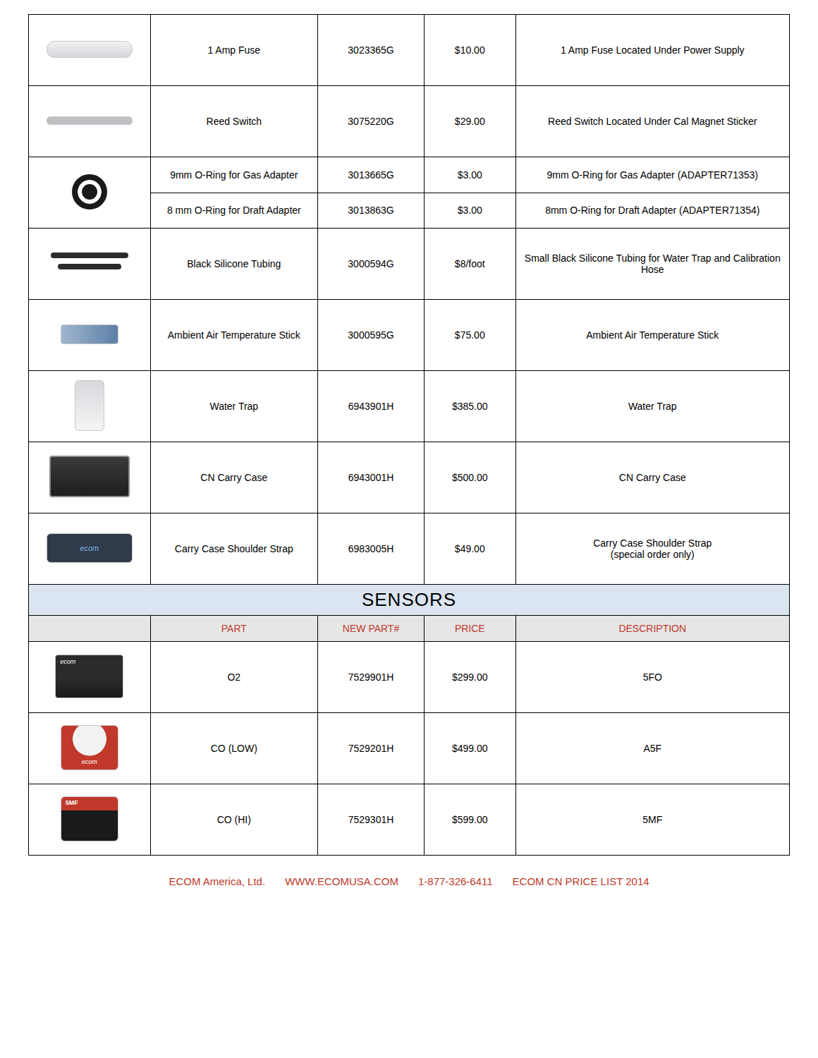| | 1 Amp Fuse | 3023365G | $10.00 | 1 Amp Fuse Located Under Power Supply |
| | Reed Switch | 3075220G | $29.00 | Reed Switch Located Under Cal Magnet Sticker |
| | 9mm O-Ring for Gas Adapter | 3013665G | $3.00 | 9mm O-Ring for Gas Adapter (ADAPTER71353) |
| 8 mm O-Ring for Draft Adapter | 3013863G | $3.00 | 8mm O-Ring for Draft Adapter (ADAPTER71354) |
| | Black Silicone Tubing | 3000594G | $8/foot | Small Black Silicone Tubing for Water Trap and Calibration Hose |
| | Ambient Air Temperature Stick | 3000595G | $75.00 | Ambient Air Temperature Stick |
| | Water Trap | 6943901H | $385.00 | Water Trap |
| | CN Carry Case | 6943001H | $500.00 | CN Carry Case |
| | Carry Case Shoulder Strap | 6983005H | $49.00 | Carry Case Shoulder Strap (special order only) |
| SENSORS |
| | PART | NEW PART# | PRICE | DESCRIPTION |
| | O2 | 7529901H | $299.00 | 5FO |
| | CO (LOW) | 7529201H | $499.00 | A5F |
| | CO (HI) | 7529301H | $599.00 | 5MF |
ECOM America, Ltd. WWW.ECOMUSA.COM 1-877-326-6411 ECOM CN PRICE LIST 2014